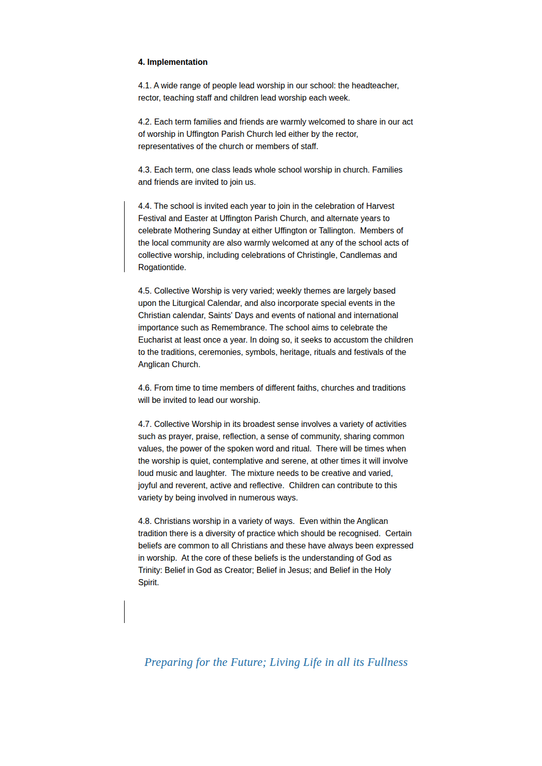4. Implementation
4.1. A wide range of people lead worship in our school: the headteacher, rector, teaching staff and children lead worship each week.
4.2. Each term families and friends are warmly welcomed to share in our act of worship in Uffington Parish Church led either by the rector, representatives of the church or members of staff.
4.3. Each term, one class leads whole school worship in church. Families and friends are invited to join us.
4.4. The school is invited each year to join in the celebration of Harvest Festival and Easter at Uffington Parish Church, and alternate years to celebrate Mothering Sunday at either Uffington or Tallington. Members of the local community are also warmly welcomed at any of the school acts of collective worship, including celebrations of Christingle, Candlemas and Rogationtide.
4.5. Collective Worship is very varied; weekly themes are largely based upon the Liturgical Calendar, and also incorporate special events in the Christian calendar, Saints' Days and events of national and international importance such as Remembrance. The school aims to celebrate the Eucharist at least once a year. In doing so, it seeks to accustom the children to the traditions, ceremonies, symbols, heritage, rituals and festivals of the Anglican Church.
4.6. From time to time members of different faiths, churches and traditions will be invited to lead our worship.
4.7. Collective Worship in its broadest sense involves a variety of activities such as prayer, praise, reflection, a sense of community, sharing common values, the power of the spoken word and ritual. There will be times when the worship is quiet, contemplative and serene, at other times it will involve loud music and laughter. The mixture needs to be creative and varied, joyful and reverent, active and reflective. Children can contribute to this variety by being involved in numerous ways.
4.8. Christians worship in a variety of ways. Even within the Anglican tradition there is a diversity of practice which should be recognised. Certain beliefs are common to all Christians and these have always been expressed in worship. At the core of these beliefs is the understanding of God as Trinity: Belief in God as Creator; Belief in Jesus; and Belief in the Holy Spirit.
Preparing for the Future; Living Life in all its Fullness